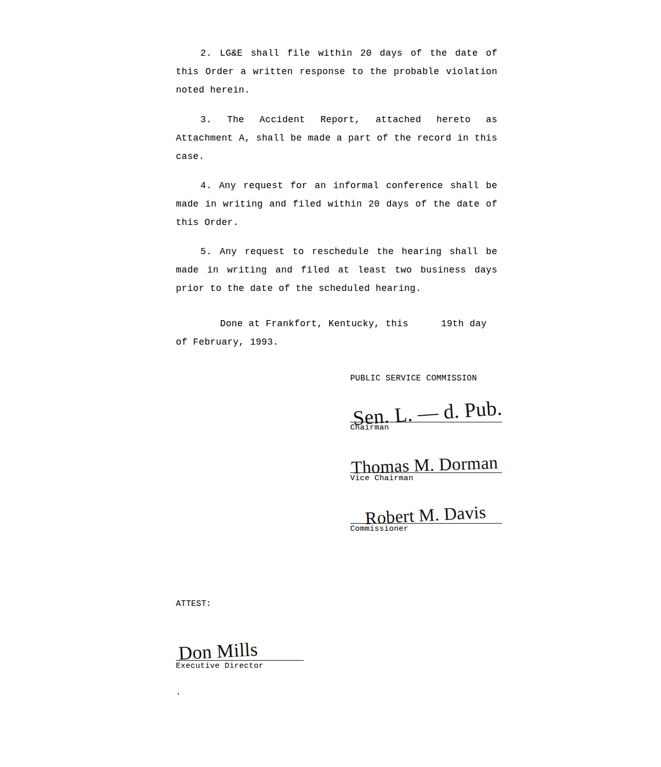2. LG&E shall file within 20 days of the date of this Order a written response to the probable violation noted herein.
3. The Accident Report, attached hereto as Attachment A, shall be made a part of the record in this case.
4. Any request for an informal conference shall be made in writing and filed within 20 days of the date of this Order.
5. Any request to reschedule the hearing shall be made in writing and filed at least two business days prior to the date of the scheduled hearing.
Done at Frankfort, Kentucky, this 19th day of February, 1993.
PUBLIC SERVICE COMMISSION
Sen. L. — d. Pub.
Chairman
Thomas M. Dorman
Vice Chairman
Robert M. Davis
Commissioner
ATTEST:
Don Mills
Executive Director
.